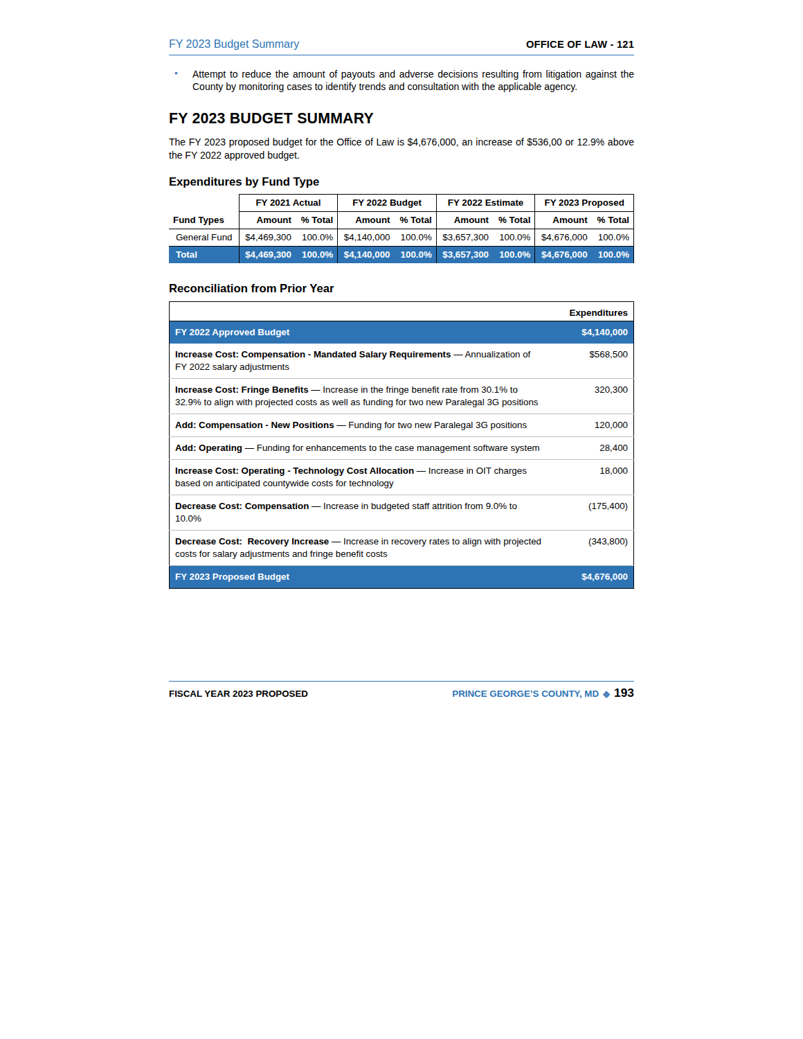FY 2023 Budget Summary
OFFICE OF LAW - 121
Attempt to reduce the amount of payouts and adverse decisions resulting from litigation against the County by monitoring cases to identify trends and consultation with the applicable agency.
FY 2023 BUDGET SUMMARY
The FY 2023 proposed budget for the Office of Law is $4,676,000, an increase of $536,00 or 12.9% above the FY 2022 approved budget.
Expenditures by Fund Type
| | FY 2021 Actual | FY 2022 Budget | FY 2022 Estimate | FY 2023 Proposed |
| --- | --- | --- | --- | --- |
| Fund Types | Amount | % Total | Amount | % Total | Amount | % Total | Amount | % Total |
| General Fund | $4,469,300 | 100.0% | $4,140,000 | 100.0% | $3,657,300 | 100.0% | $4,676,000 | 100.0% |
| Total | $4,469,300 | 100.0% | $4,140,000 | 100.0% | $3,657,300 | 100.0% | $4,676,000 | 100.0% |
Reconciliation from Prior Year
| | Expenditures |
| FY 2022 Approved Budget | $4,140,000 |
| Increase Cost: Compensation - Mandated Salary Requirements — Annualization of FY 2022 salary adjustments | $568,500 |
| Increase Cost: Fringe Benefits — Increase in the fringe benefit rate from 30.1% to 32.9% to align with projected costs as well as funding for two new Paralegal 3G positions | 320,300 |
| Add: Compensation - New Positions — Funding for two new Paralegal 3G positions | 120,000 |
| Add: Operating — Funding for enhancements to the case management software system | 28,400 |
| Increase Cost: Operating - Technology Cost Allocation — Increase in OIT charges based on anticipated countywide costs for technology | 18,000 |
| Decrease Cost: Compensation — Increase in budgeted staff attrition from 9.0% to 10.0% | (175,400) |
| Decrease Cost: Recovery Increase — Increase in recovery rates to align with projected costs for salary adjustments and fringe benefit costs | (343,800) |
| FY 2023 Proposed Budget | $4,676,000 |
FISCAL YEAR 2023 PROPOSED
PRINCE GEORGE’S COUNTY, MD◆193